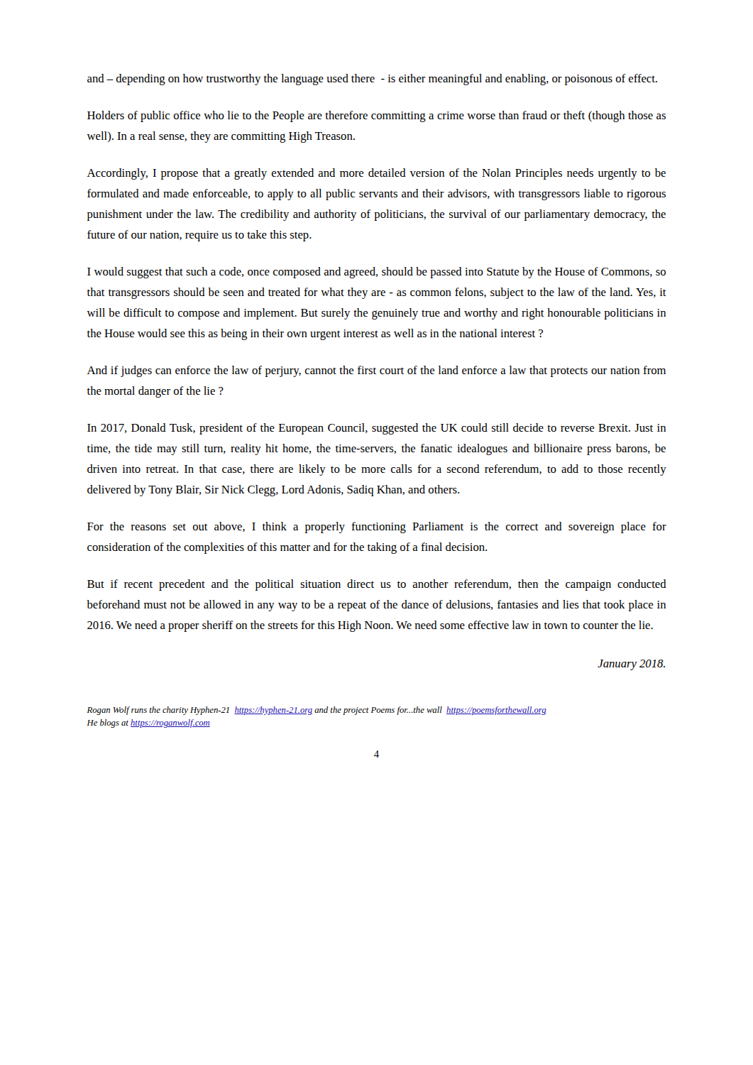and – depending on how trustworthy the language used there - is either meaningful and enabling, or poisonous of effect.
Holders of public office who lie to the People are therefore committing a crime worse than fraud or theft (though those as well). In a real sense, they are committing High Treason.
Accordingly, I propose that a greatly extended and more detailed version of the Nolan Principles needs urgently to be formulated and made enforceable, to apply to all public servants and their advisors, with transgressors liable to rigorous punishment under the law. The credibility and authority of politicians, the survival of our parliamentary democracy, the future of our nation, require us to take this step.
I would suggest that such a code, once composed and agreed, should be passed into Statute by the House of Commons, so that transgressors should be seen and treated for what they are - as common felons, subject to the law of the land. Yes, it will be difficult to compose and implement. But surely the genuinely true and worthy and right honourable politicians in the House would see this as being in their own urgent interest as well as in the national interest ?
And if judges can enforce the law of perjury, cannot the first court of the land enforce a law that protects our nation from the mortal danger of the lie ?
In 2017, Donald Tusk, president of the European Council, suggested the UK could still decide to reverse Brexit. Just in time, the tide may still turn, reality hit home, the time-servers, the fanatic idealogues and billionaire press barons, be driven into retreat. In that case, there are likely to be more calls for a second referendum, to add to those recently delivered by Tony Blair, Sir Nick Clegg, Lord Adonis, Sadiq Khan, and others.
For the reasons set out above, I think a properly functioning Parliament is the correct and sovereign place for consideration of the complexities of this matter and for the taking of a final decision.
But if recent precedent and the political situation direct us to another referendum, then the campaign conducted beforehand must not be allowed in any way to be a repeat of the dance of delusions, fantasies and lies that took place in 2016. We need a proper sheriff on the streets for this High Noon. We need some effective law in town to counter the lie.
January 2018.
Rogan Wolf runs the charity Hyphen-21 https://hyphen-21.org and the project Poems for...the wall https://poemsforthewall.org
He blogs at https://roganwolf.com
4